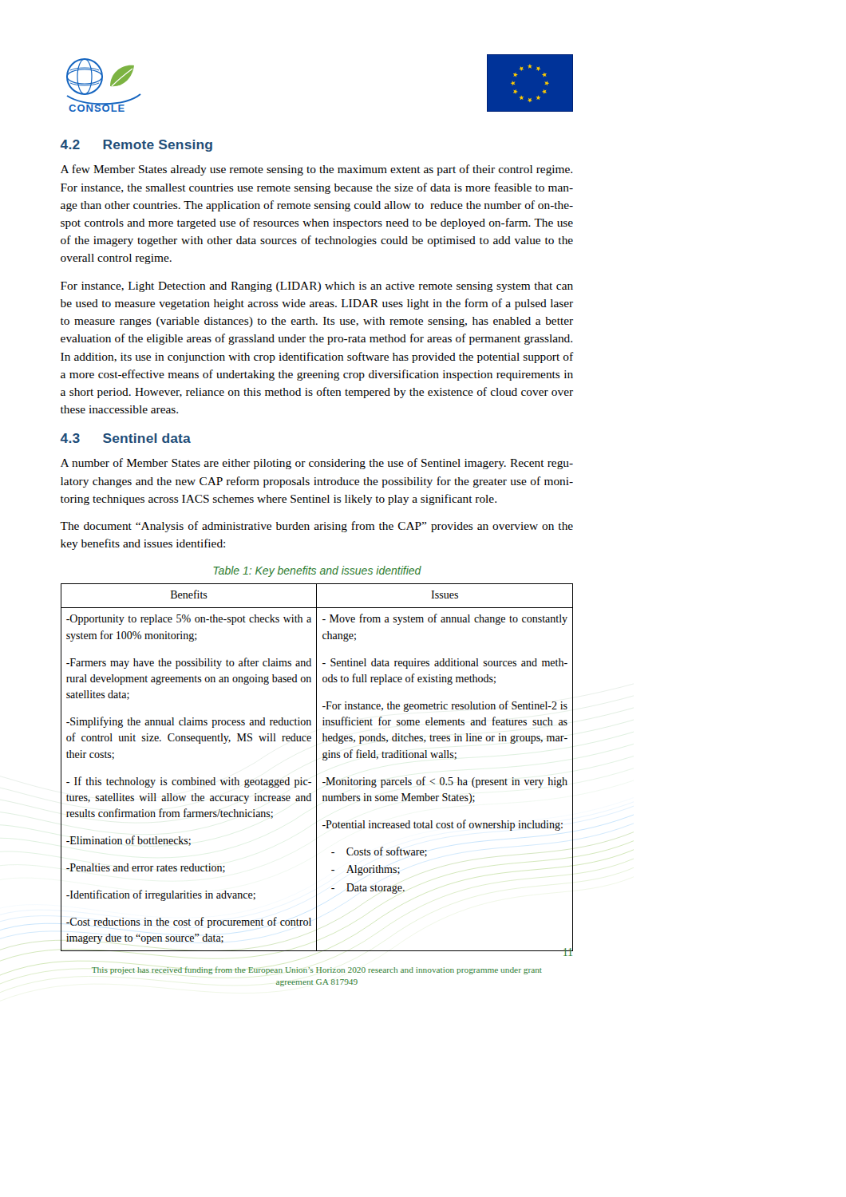CONSOLE
4.2 Remote Sensing
A few Member States already use remote sensing to the maximum extent as part of their control regime. For instance, the smallest countries use remote sensing because the size of data is more feasible to manage than other countries. The application of remote sensing could allow to reduce the number of on-the-spot controls and more targeted use of resources when inspectors need to be deployed on-farm. The use of the imagery together with other data sources of technologies could be optimised to add value to the overall control regime.
For instance, Light Detection and Ranging (LIDAR) which is an active remote sensing system that can be used to measure vegetation height across wide areas. LIDAR uses light in the form of a pulsed laser to measure ranges (variable distances) to the earth. Its use, with remote sensing, has enabled a better evaluation of the eligible areas of grassland under the pro-rata method for areas of permanent grassland. In addition, its use in conjunction with crop identification software has provided the potential support of a more cost-effective means of undertaking the greening crop diversification inspection requirements in a short period. However, reliance on this method is often tempered by the existence of cloud cover over these inaccessible areas.
4.3 Sentinel data
A number of Member States are either piloting or considering the use of Sentinel imagery. Recent regulatory changes and the new CAP reform proposals introduce the possibility for the greater use of monitoring techniques across IACS schemes where Sentinel is likely to play a significant role.
The document “Analysis of administrative burden arising from the CAP” provides an overview on the key benefits and issues identified:
Table 1: Key benefits and issues identified
| Benefits | Issues |
| --- | --- |
| -Opportunity to replace 5% on-the-spot checks with a system for 100% monitoring; -Farmers may have the possibility to after claims and rural development agreements on an ongoing based on satellites data; -Simplifying the annual claims process and reduction of control unit size. Consequently, MS will reduce their costs; - If this technology is combined with geotagged pictures, satellites will allow the accuracy increase and results confirmation from farmers/technicians; -Elimination of bottlenecks; -Penalties and error rates reduction; -Identification of irregularities in advance; -Cost reductions in the cost of procurement of control imagery due to “open source” data; | - Move from a system of annual change to constantly change; - Sentinel data requires additional sources and methods to full replace of existing methods; -For instance, the geometric resolution of Sentinel-2 is insufficient for some elements and features such as hedges, ponds, ditches, trees in line or in groups, margins of field, traditional walls; -Monitoring parcels of < 0.5 ha (present in very high numbers in some Member States); -Potential increased total cost of ownership including: Costs of software; Algorithms; Data storage. |
11
This project has received funding from the European Union’s Horizon 2020 research and innovation programme under grant
agreement GA 817949